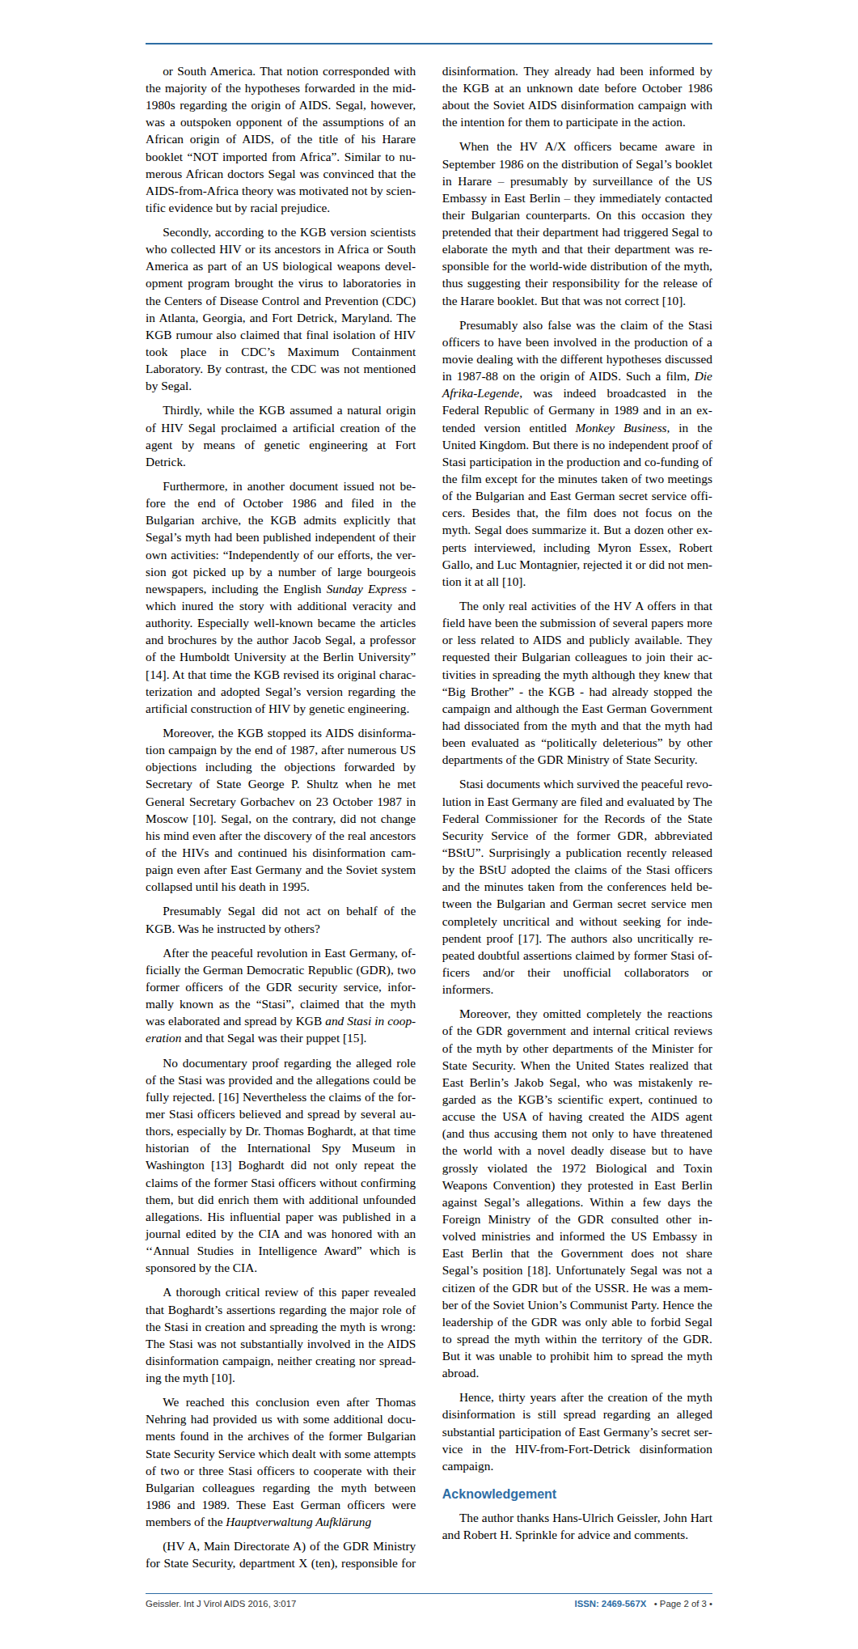or South America. That notion corresponded with the majority of the hypotheses forwarded in the mid-1980s regarding the origin of AIDS. Segal, however, was a outspoken opponent of the assumptions of an African origin of AIDS, of the title of his Harare booklet “NOT imported from Africa”. Similar to numerous African doctors Segal was convinced that the AIDS-from-Africa theory was motivated not by scientific evidence but by racial prejudice.
Secondly, according to the KGB version scientists who collected HIV or its ancestors in Africa or South America as part of an US biological weapons development program brought the virus to laboratories in the Centers of Disease Control and Prevention (CDC) in Atlanta, Georgia, and Fort Detrick, Maryland. The KGB rumour also claimed that final isolation of HIV took place in CDC’s Maximum Containment Laboratory. By contrast, the CDC was not mentioned by Segal.
Thirdly, while the KGB assumed a natural origin of HIV Segal proclaimed a artificial creation of the agent by means of genetic engineering at Fort Detrick.
Furthermore, in another document issued not before the end of October 1986 and filed in the Bulgarian archive, the KGB admits explicitly that Segal’s myth had been published independent of their own activities: “Independently of our efforts, the version got picked up by a number of large bourgeois newspapers, including the English Sunday Express - which inured the story with additional veracity and authority. Especially well-known became the articles and brochures by the author Jacob Segal, a professor of the Humboldt University at the Berlin University” [14]. At that time the KGB revised its original characterization and adopted Segal’s version regarding the artificial construction of HIV by genetic engineering.
Moreover, the KGB stopped its AIDS disinformation campaign by the end of 1987, after numerous US objections including the objections forwarded by Secretary of State George P. Shultz when he met General Secretary Gorbachev on 23 October 1987 in Moscow [10]. Segal, on the contrary, did not change his mind even after the discovery of the real ancestors of the HIVs and continued his disinformation campaign even after East Germany and the Soviet system collapsed until his death in 1995.
Presumably Segal did not act on behalf of the KGB. Was he instructed by others?
After the peaceful revolution in East Germany, officially the German Democratic Republic (GDR), two former officers of the GDR security service, informally known as the “Stasi”, claimed that the myth was elaborated and spread by KGB and Stasi in cooperation and that Segal was their puppet [15].
No documentary proof regarding the alleged role of the Stasi was provided and the allegations could be fully rejected. [16] Nevertheless the claims of the former Stasi officers believed and spread by several authors, especially by Dr. Thomas Boghardt, at that time historian of the International Spy Museum in Washington [13] Boghardt did not only repeat the claims of the former Stasi officers without confirming them, but did enrich them with additional unfounded allegations. His influential paper was published in a journal edited by the CIA and was honored with an ‘‘Annual Studies in Intelligence Award” which is sponsored by the CIA.
A thorough critical review of this paper revealed that Boghardt’s assertions regarding the major role of the Stasi in creation and spreading the myth is wrong: The Stasi was not substantially involved in the AIDS disinformation campaign, neither creating nor spreading the myth [10].
We reached this conclusion even after Thomas Nehring had provided us with some additional documents found in the archives of the former Bulgarian State Security Service which dealt with some attempts of two or three Stasi officers to cooperate with their Bulgarian colleagues regarding the myth between 1986 and 1989. These East German officers were members of the Hauptverwaltung Aufklärung
(HV A, Main Directorate A) of the GDR Ministry for State Security, department X (ten), responsible for disinformation. They already had been informed by the KGB at an unknown date before October 1986 about the Soviet AIDS disinformation campaign with the intention for them to participate in the action.
When the HV A/X officers became aware in September 1986 on the distribution of Segal’s booklet in Harare – presumably by surveillance of the US Embassy in East Berlin – they immediately contacted their Bulgarian counterparts. On this occasion they pretended that their department had triggered Segal to elaborate the myth and that their department was responsible for the world-wide distribution of the myth, thus suggesting their responsibility for the release of the Harare booklet. But that was not correct [10].
Presumably also false was the claim of the Stasi officers to have been involved in the production of a movie dealing with the different hypotheses discussed in 1987-88 on the origin of AIDS. Such a film, Die Afrika-Legende, was indeed broadcasted in the Federal Republic of Germany in 1989 and in an extended version entitled Monkey Business, in the United Kingdom. But there is no independent proof of Stasi participation in the production and co-funding of the film except for the minutes taken of two meetings of the Bulgarian and East German secret service officers. Besides that, the film does not focus on the myth. Segal does summarize it. But a dozen other experts interviewed, including Myron Essex, Robert Gallo, and Luc Montagnier, rejected it or did not mention it at all [10].
The only real activities of the HV A offers in that field have been the submission of several papers more or less related to AIDS and publicly available. They requested their Bulgarian colleagues to join their activities in spreading the myth although they knew that “Big Brother” - the KGB - had already stopped the campaign and although the East German Government had dissociated from the myth and that the myth had been evaluated as “politically deleterious” by other departments of the GDR Ministry of State Security.
Stasi documents which survived the peaceful revolution in East Germany are filed and evaluated by The Federal Commissioner for the Records of the State Security Service of the former GDR, abbreviated “BStU”. Surprisingly a publication recently released by the BStU adopted the claims of the Stasi officers and the minutes taken from the conferences held between the Bulgarian and German secret service men completely uncritical and without seeking for independent proof [17]. The authors also uncritically repeated doubtful assertions claimed by former Stasi officers and/or their unofficial collaborators or informers.
Moreover, they omitted completely the reactions of the GDR government and internal critical reviews of the myth by other departments of the Minister for State Security. When the United States realized that East Berlin’s Jakob Segal, who was mistakenly regarded as the KGB’s scientific expert, continued to accuse the USA of having created the AIDS agent (and thus accusing them not only to have threatened the world with a novel deadly disease but to have grossly violated the 1972 Biological and Toxin Weapons Convention) they protested in East Berlin against Segal’s allegations. Within a few days the Foreign Ministry of the GDR consulted other involved ministries and informed the US Embassy in East Berlin that the Government does not share Segal’s position [18]. Unfortunately Segal was not a citizen of the GDR but of the USSR. He was a member of the Soviet Union’s Communist Party. Hence the leadership of the GDR was only able to forbid Segal to spread the myth within the territory of the GDR. But it was unable to prohibit him to spread the myth abroad.
Hence, thirty years after the creation of the myth disinformation is still spread regarding an alleged substantial participation of East Germany’s secret service in the HIV-from-Fort-Detrick disinformation campaign.
Acknowledgement
The author thanks Hans-Ulrich Geissler, John Hart and Robert H. Sprinkle for advice and comments.
Geissler. Int J Virol AIDS 2016, 3:017
ISSN: 2469-567X • Page 2 of 3 •